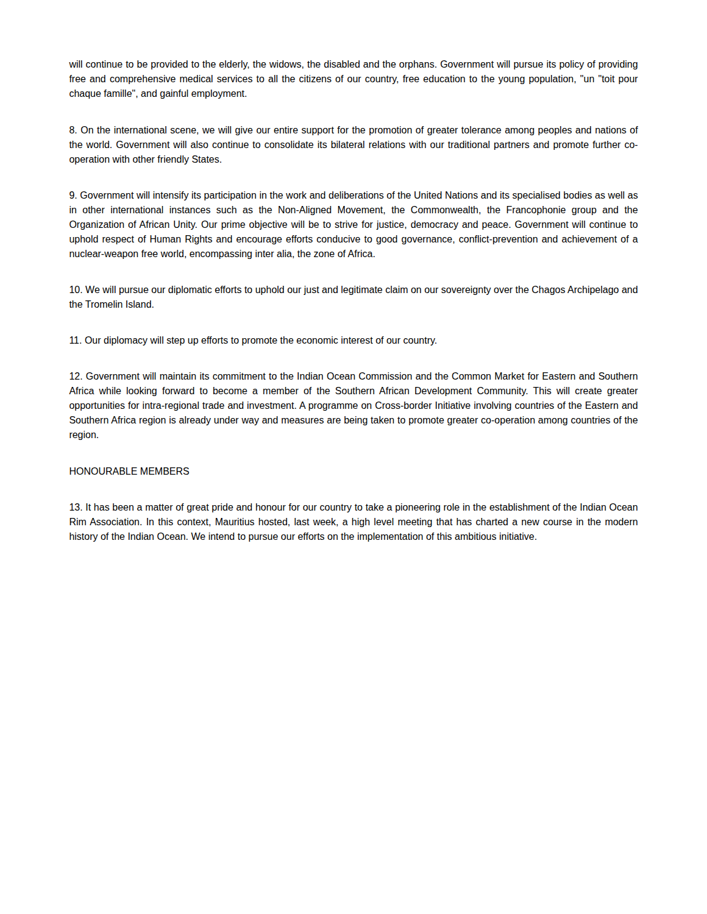will continue to be provided to the elderly, the widows, the disabled and the orphans. Government will pursue its policy of providing free and comprehensive medical services to all the citizens of our country, free education to the young population, "un "toit pour chaque famille", and gainful employment.
8. On the international scene, we will give our entire support for the promotion of greater tolerance among peoples and nations of the world. Government will also continue to consolidate its bilateral relations with our traditional partners and promote further co-operation with other friendly States.
9. Government will intensify its participation in the work and deliberations of the United Nations and its specialised bodies as well as in other international instances such as the Non-Aligned Movement, the Commonwealth, the Francophonie group and the Organization of African Unity. Our prime objective will be to strive for justice, democracy and peace. Government will continue to uphold respect of Human Rights and encourage efforts conducive to good governance, conflict-prevention and achievement of a nuclear-weapon free world, encompassing inter alia, the zone of Africa.
10. We will pursue our diplomatic efforts to uphold our just and legitimate claim on our sovereignty over the Chagos Archipelago and the Tromelin Island.
11. Our diplomacy will step up efforts to promote the economic interest of our country.
12. Government will maintain its commitment to the Indian Ocean Commission and the Common Market for Eastern and Southern Africa while looking forward to become a member of the Southern African Development Community. This will create greater opportunities for intra-regional trade and investment. A programme on Cross-border Initiative involving countries of the Eastern and Southern Africa region is already under way and measures are being taken to promote greater co-operation among countries of the region.
HONOURABLE MEMBERS
13. It has been a matter of great pride and honour for our country to take a pioneering role in the establishment of the Indian Ocean Rim Association. In this context, Mauritius hosted, last week, a high level meeting that has charted a new course in the modern history of the Indian Ocean. We intend to pursue our efforts on the implementation of this ambitious initiative.